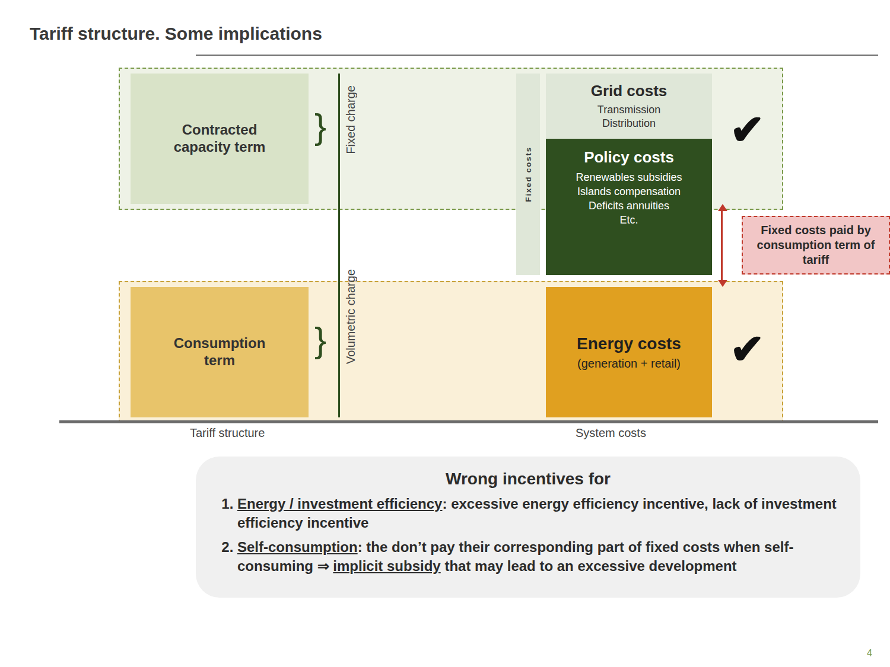Tariff structure. Some implications
Contracted
capacity term
Consumption
term
}
}
Fixed charge
Volumetric charge
Fixed costs
Grid costs
Transmission
Distribution
Policy costs
Renewables subsidies
Islands compensation
Deficits annuities
Etc.
Energy costs
(generation + retail)
✔
✔
Fixed costs paid by consumption term of tariff
Tariff structure
System costs
Wrong incentives for
Energy / investment efficiency: excessive energy efficiency incentive, lack of investment efficiency incentive
Self-consumption: the don’t pay their corresponding part of fixed costs when self-consuming ⇒ implicit subsidy that may lead to an excessive development
4